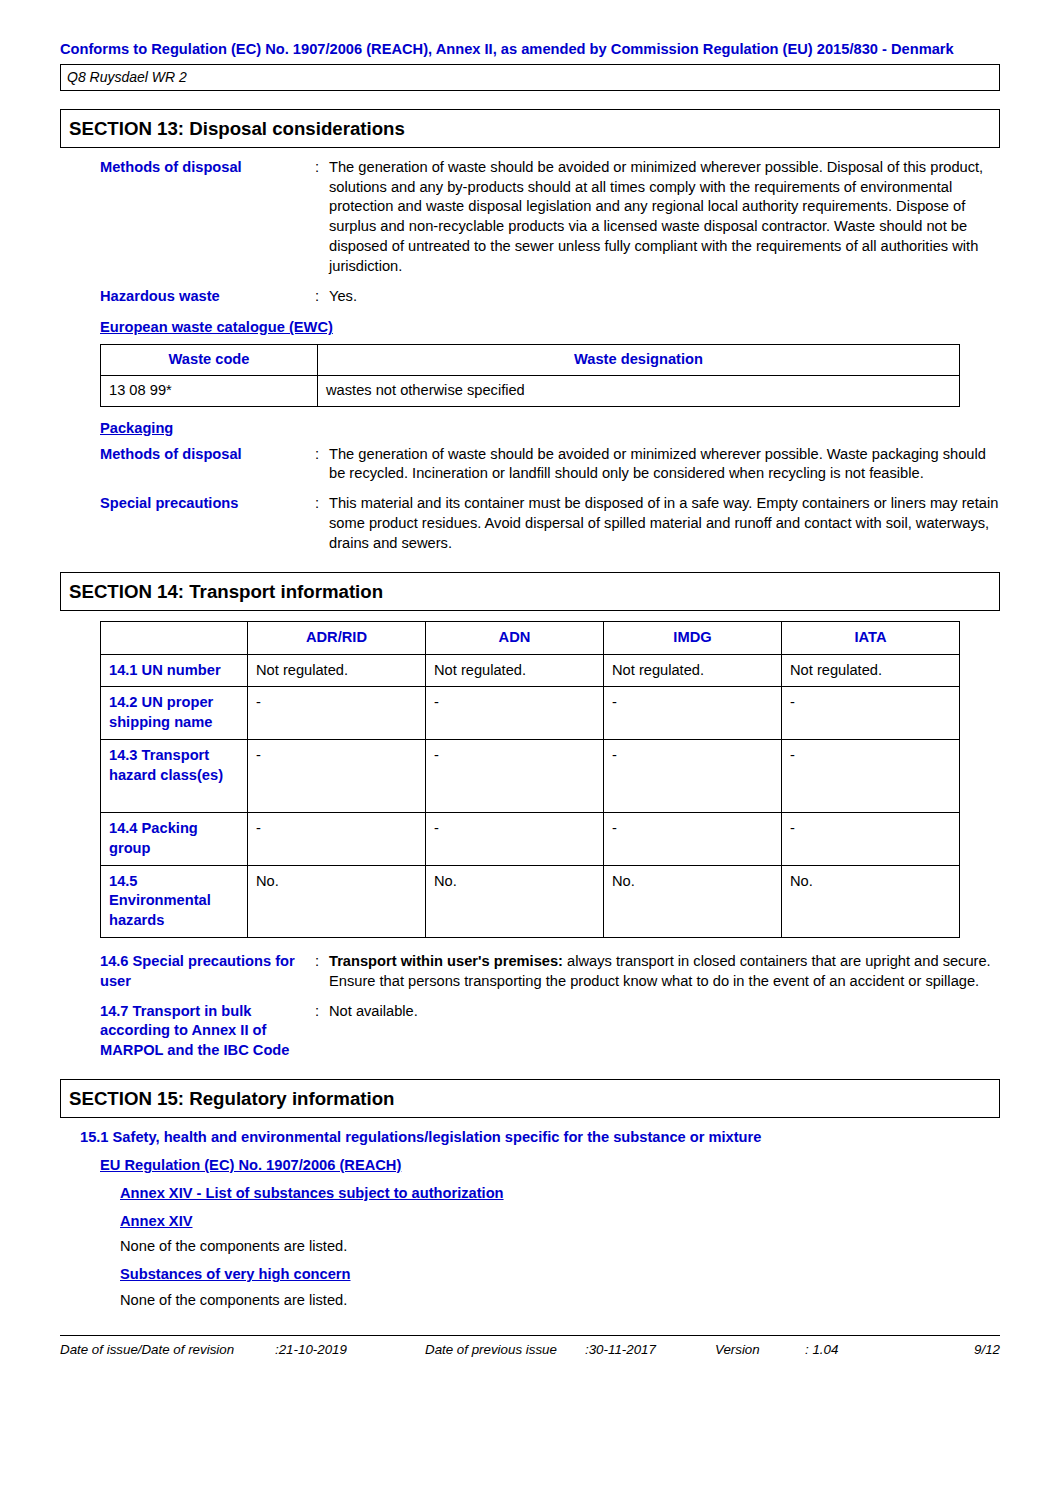Conforms to Regulation (EC) No. 1907/2006 (REACH), Annex II, as amended by Commission Regulation (EU) 2015/830 - Denmark
Q8 Ruysdael WR 2
SECTION 13: Disposal considerations
Methods of disposal
:
The generation of waste should be avoided or minimized wherever possible. Disposal of this product, solutions and any by-products should at all times comply with the requirements of environmental protection and waste disposal legislation and any regional local authority requirements. Dispose of surplus and non-recyclable products via a licensed waste disposal contractor. Waste should not be disposed of untreated to the sewer unless fully compliant with the requirements of all authorities with jurisdiction.
Hazardous waste
:
Yes.
European waste catalogue (EWC)
| Waste code | Waste designation |
| --- | --- |
| 13 08 99* | wastes not otherwise specified |
Packaging
Methods of disposal
:
The generation of waste should be avoided or minimized wherever possible. Waste packaging should be recycled. Incineration or landfill should only be considered when recycling is not feasible.
Special precautions
:
This material and its container must be disposed of in a safe way. Empty containers or liners may retain some product residues. Avoid dispersal of spilled material and runoff and contact with soil, waterways, drains and sewers.
SECTION 14: Transport information
| | ADR/RID | ADN | IMDG | IATA |
| --- | --- | --- | --- | --- |
| 14.1 UN number | Not regulated. | Not regulated. | Not regulated. | Not regulated. |
| 14.2 UN proper shipping name | - | - | - | - |
| 14.3 Transport hazard class(es) | - | - | - | - |
| 14.4 Packing group | - | - | - | - |
| 14.5 Environmental hazards | No. | No. | No. | No. |
14.6 Special precautions for user
:
Transport within user's premises: always transport in closed containers that are upright and secure. Ensure that persons transporting the product know what to do in the event of an accident or spillage.
14.7 Transport in bulk according to Annex II of MARPOL and the IBC Code
:
Not available.
SECTION 15: Regulatory information
15.1 Safety, health and environmental regulations/legislation specific for the substance or mixture
EU Regulation (EC) No. 1907/2006 (REACH)
Annex XIV - List of substances subject to authorization
Annex XIV
None of the components are listed.
Substances of very high concern
None of the components are listed.
Date of issue/Date of revision
:21-10-2019
Date of previous issue
:30-11-2017
Version
: 1.04
9/12